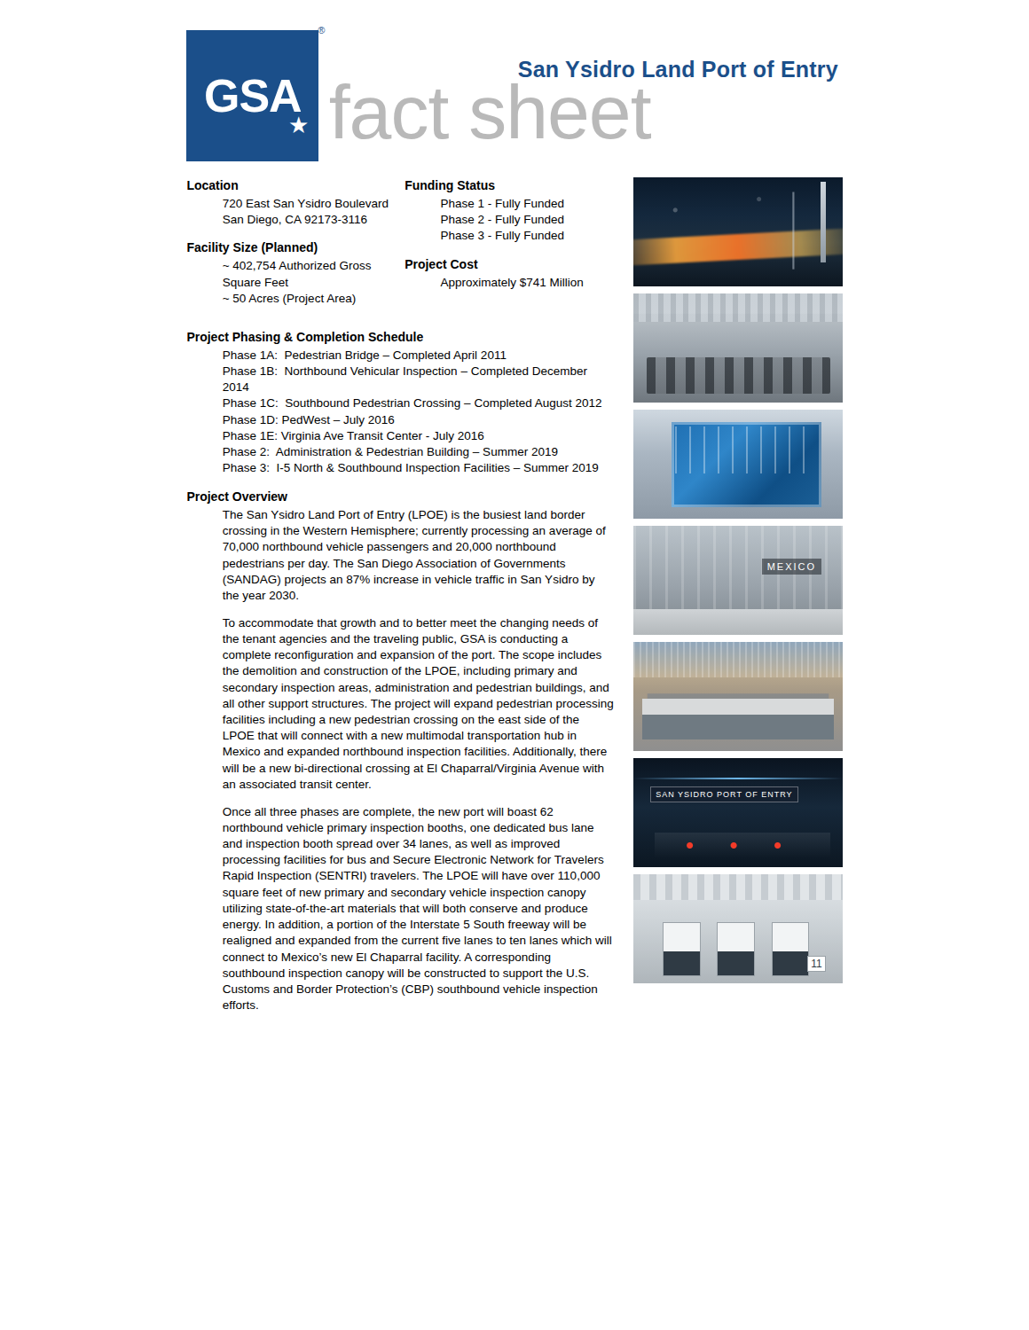GSA ★
San Ysidro Land Port of Entry
fact sheet
®
Location
720 East San Ysidro Boulevard
San Diego, CA 92173-3116
Facility Size (Planned)
~ 402,754 Authorized Gross
Square Feet
~ 50 Acres (Project Area)
Funding Status
Phase 1 - Fully Funded
Phase 2 - Fully Funded
Phase 3 - Fully Funded
Project Cost
Approximately $741 Million
Project Phasing & Completion Schedule
Phase 1A: Pedestrian Bridge – Completed April 2011
Phase 1B: Northbound Vehicular Inspection – Completed December 2014
Phase 1C: Southbound Pedestrian Crossing – Completed August 2012
Phase 1D: PedWest – July 2016
Phase 1E: Virginia Ave Transit Center - July 2016
Phase 2: Administration & Pedestrian Building – Summer 2019
Phase 3: I-5 North & Southbound Inspection Facilities – Summer 2019
Project Overview
The San Ysidro Land Port of Entry (LPOE) is the busiest land border crossing in the Western Hemisphere; currently processing an average of 70,000 northbound vehicle passengers and 20,000 northbound pedestrians per day. The San Diego Association of Governments (SANDAG) projects an 87% increase in vehicle traffic in San Ysidro by the year 2030.
To accommodate that growth and to better meet the changing needs of the tenant agencies and the traveling public, GSA is conducting a complete reconfiguration and expansion of the port. The scope includes the demolition and construction of the LPOE, including primary and secondary inspection areas, administration and pedestrian buildings, and all other support structures. The project will expand pedestrian processing facilities including a new pedestrian crossing on the east side of the LPOE that will connect with a new multimodal transportation hub in Mexico and expanded northbound inspection facilities. Additionally, there will be a new bi-directional crossing at El Chaparral/Virginia Avenue with an associated transit center.
Once all three phases are complete, the new port will boast 62 northbound vehicle primary inspection booths, one dedicated bus lane and inspection booth spread over 34 lanes, as well as improved processing facilities for bus and Secure Electronic Network for Travelers Rapid Inspection (SENTRI) travelers. The LPOE will have over 110,000 square feet of new primary and secondary vehicle inspection canopy utilizing state-of-the-art materials that will both conserve and produce energy. In addition, a portion of the Interstate 5 South freeway will be realigned and expanded from the current five lanes to ten lanes which will connect to Mexico’s new El Chaparral facility. A corresponding southbound inspection canopy will be constructed to support the U.S. Customs and Border Protection’s (CBP) southbound vehicle inspection efforts.
MEXICO
SAN YSIDRO PORT OF ENTRY
11